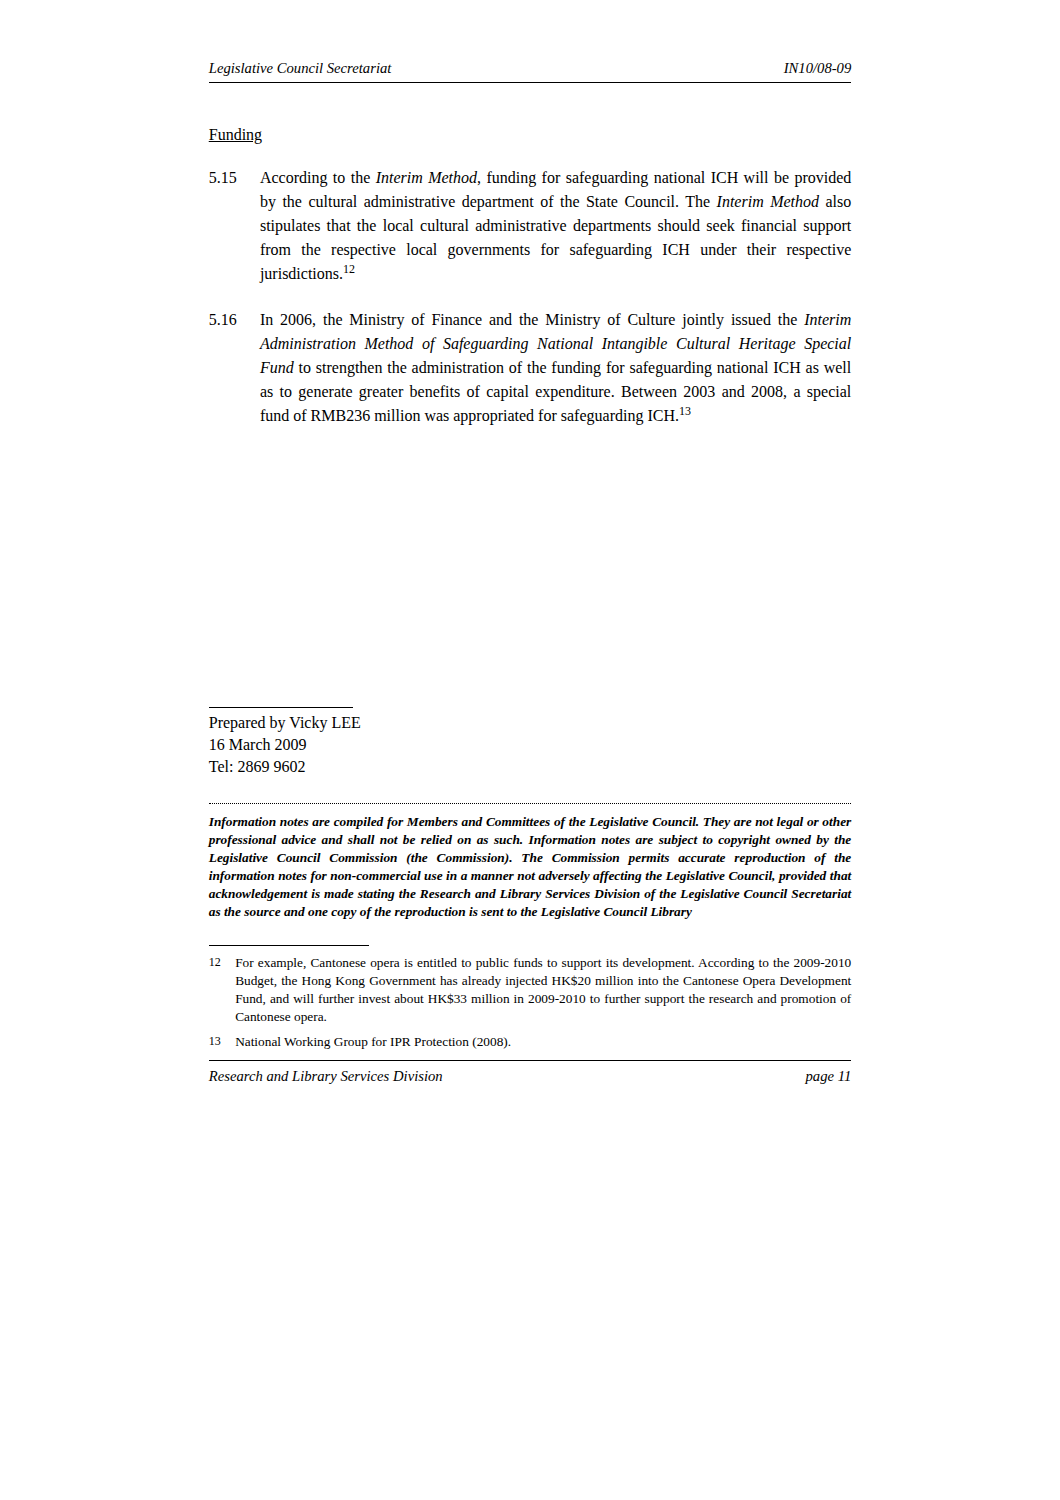Legislative Council Secretariat IN10/08-09
Funding
5.15
According to the Interim Method, funding for safeguarding national ICH will be provided by the cultural administrative department of the State Council. The Interim Method also stipulates that the local cultural administrative departments should seek financial support from the respective local governments for safeguarding ICH under their respective jurisdictions.12
5.16
In 2006, the Ministry of Finance and the Ministry of Culture jointly issued the Interim Administration Method of Safeguarding National Intangible Cultural Heritage Special Fund to strengthen the administration of the funding for safeguarding national ICH as well as to generate greater benefits of capital expenditure. Between 2003 and 2008, a special fund of RMB236 million was appropriated for safeguarding ICH.13
Prepared by Vicky LEE
16 March 2009
Tel: 2869 9602
Information notes are compiled for Members and Committees of the Legislative Council. They are not legal or other professional advice and shall not be relied on as such. Information notes are subject to copyright owned by the Legislative Council Commission (the Commission). The Commission permits accurate reproduction of the information notes for non-commercial use in a manner not adversely affecting the Legislative Council, provided that acknowledgement is made stating the Research and Library Services Division of the Legislative Council Secretariat as the source and one copy of the reproduction is sent to the Legislative Council Library
12
For example, Cantonese opera is entitled to public funds to support its development. According to the 2009-2010 Budget, the Hong Kong Government has already injected HK$20 million into the Cantonese Opera Development Fund, and will further invest about HK$33 million in 2009-2010 to further support the research and promotion of Cantonese opera.
13
National Working Group for IPR Protection (2008).
Research and Library Services Division page 11